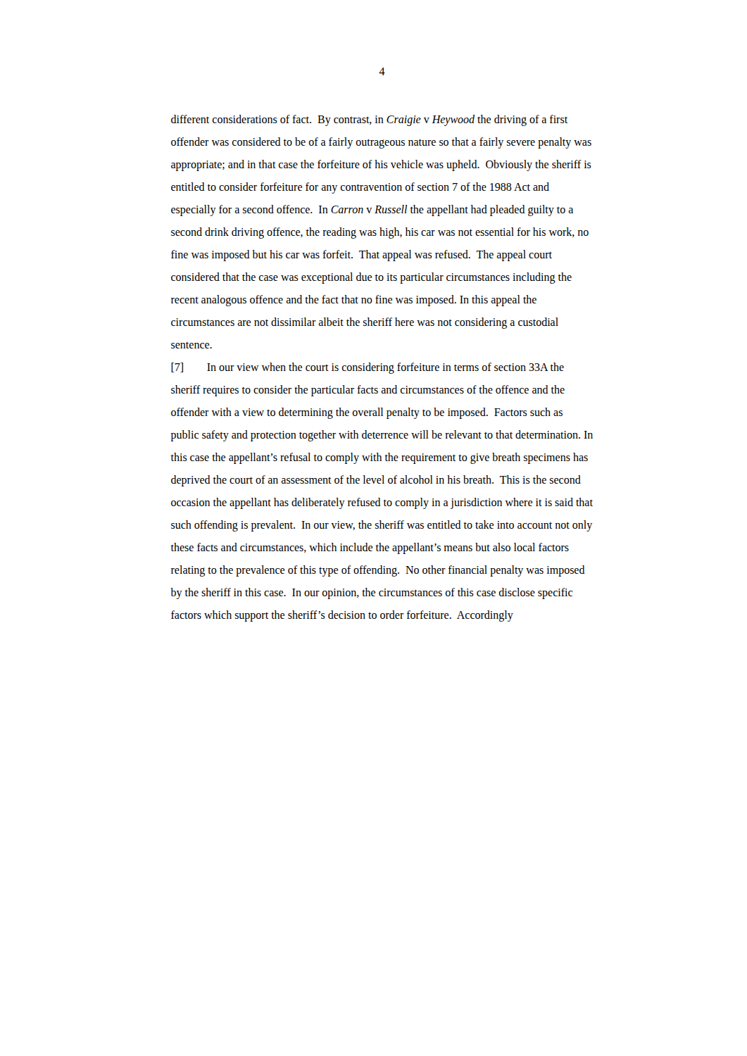4
different considerations of fact. By contrast, in Craigie v Heywood the driving of a first offender was considered to be of a fairly outrageous nature so that a fairly severe penalty was appropriate; and in that case the forfeiture of his vehicle was upheld. Obviously the sheriff is entitled to consider forfeiture for any contravention of section 7 of the 1988 Act and especially for a second offence. In Carron v Russell the appellant had pleaded guilty to a second drink driving offence, the reading was high, his car was not essential for his work, no fine was imposed but his car was forfeit. That appeal was refused. The appeal court considered that the case was exceptional due to its particular circumstances including the recent analogous offence and the fact that no fine was imposed. In this appeal the circumstances are not dissimilar albeit the sheriff here was not considering a custodial sentence.
[7] In our view when the court is considering forfeiture in terms of section 33A the sheriff requires to consider the particular facts and circumstances of the offence and the offender with a view to determining the overall penalty to be imposed. Factors such as public safety and protection together with deterrence will be relevant to that determination. In this case the appellant’s refusal to comply with the requirement to give breath specimens has deprived the court of an assessment of the level of alcohol in his breath. This is the second occasion the appellant has deliberately refused to comply in a jurisdiction where it is said that such offending is prevalent. In our view, the sheriff was entitled to take into account not only these facts and circumstances, which include the appellant’s means but also local factors relating to the prevalence of this type of offending. No other financial penalty was imposed by the sheriff in this case. In our opinion, the circumstances of this case disclose specific factors which support the sheriff’s decision to order forfeiture. Accordingly